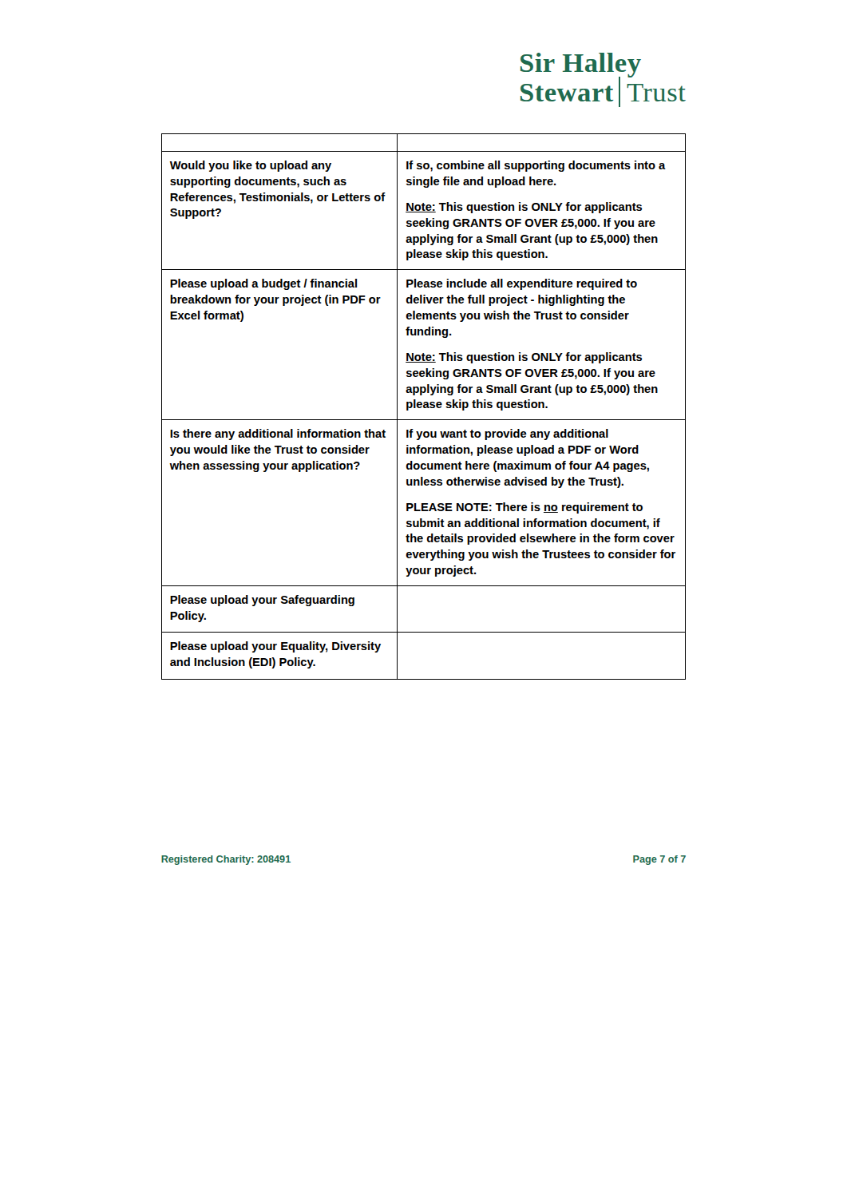Sir Halley
StewartTrust
| Would you like to upload any supporting documents, such as References, Testimonials, or Letters of Support? | If so, combine all supporting documents into a single file and upload here. Note: This question is ONLY for applicants seeking GRANTS OF OVER £5,000. If you are applying for a Small Grant (up to £5,000) then please skip this question. |
| Please upload a budget / financial breakdown for your project (in PDF or Excel format) | Please include all expenditure required to deliver the full project - highlighting the elements you wish the Trust to consider funding. Note: This question is ONLY for applicants seeking GRANTS OF OVER £5,000. If you are applying for a Small Grant (up to £5,000) then please skip this question. |
| Is there any additional information that you would like the Trust to consider when assessing your application? | If you want to provide any additional information, please upload a PDF or Word document here (maximum of four A4 pages, unless otherwise advised by the Trust). PLEASE NOTE: There is no requirement to submit an additional information document, if the details provided elsewhere in the form cover everything you wish the Trustees to consider for your project. |
| Please upload your Safeguarding Policy. | |
| Please upload your Equality, Diversity and Inclusion (EDI) Policy. | |
Registered Charity: 208491 Page 7 of 7